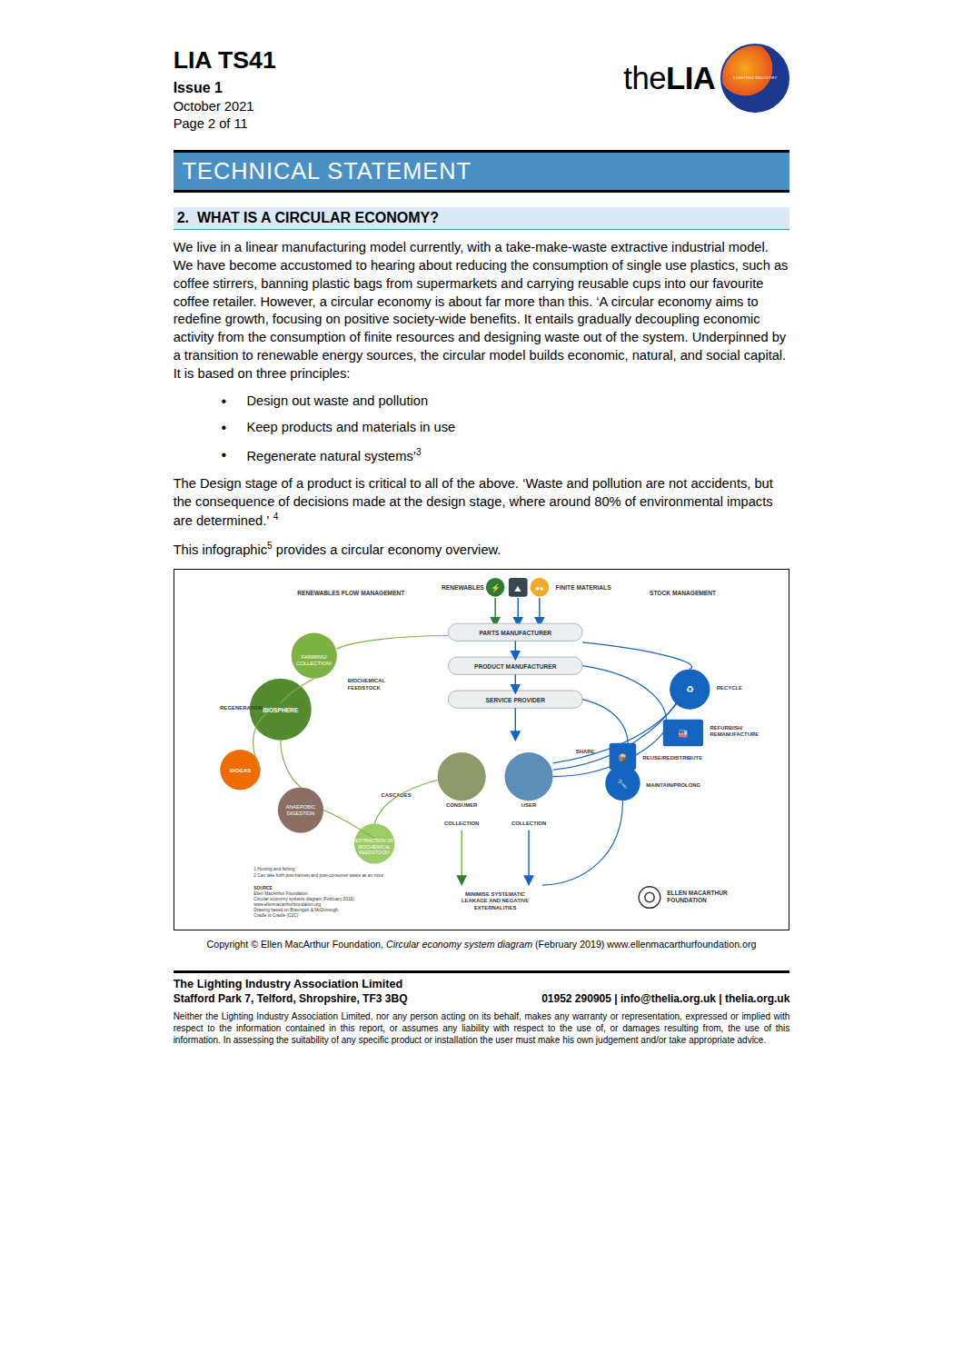LIA TS41
Issue 1
October 2021
Page 2 of 11
the LIA
TECHNICAL STATEMENT
2. WHAT IS A CIRCULAR ECONOMY?
We live in a linear manufacturing model currently, with a take-make-waste extractive industrial model. We have become accustomed to hearing about reducing the consumption of single use plastics, such as coffee stirrers, banning plastic bags from supermarkets and carrying reusable cups into our favourite coffee retailer. However, a circular economy is about far more than this. ‘A circular economy aims to redefine growth, focusing on positive society-wide benefits. It entails gradually decoupling economic activity from the consumption of finite resources and designing waste out of the system. Underpinned by a transition to renewable energy sources, the circular model builds economic, natural, and social capital. It is based on three principles:
Design out waste and pollution
Keep products and materials in use
Regenerate natural systems’3
The Design stage of a product is critical to all of the above. ‘Waste and pollution are not accidents, but the consequence of decisions made at the design stage, where around 80% of environmental impacts are determined.’ 4
This infographic5 provides a circular economy overview.
RENEWABLES FLOW MANAGEMENT RENEWABLES FINITE MATERIALS STOCK MANAGEMENT ⚡ ⛰ ●● PARTS MANUFACTURER PRODUCT MANUFACTURER SERVICE PROVIDER FARMING/ COLLECTION¹ BIOSPHERE BIOGAS ANAEROBIC DIGESTION EXTRACTION OF BIOCHEMICAL FEEDSTOCK² REGENERATION BIOCHEMICAL FEEDSTOCK CASCADES CONSUMER USER COLLECTION COLLECTION ♻ RECYCLE 🏭 REFURBISH/ REMANUFACTURE 📦 REUSE/REDISTRIBUTE 🔧 MAINTAIN/PROLONG SHARE MINIMISE SYSTEMATIC LEAKAGE AND NEGATIVE EXTERNALITIES 1 Hunting and fishing 2 Can take both post-harvest and post-consumer waste as an input SOURCE Ellen MacArthur Foundation Circular economy systems diagram (February 2019) www.ellenmacarthurfoundation.org Drawing based on Braungart & McDonough, Cradle to Cradle (C2C) ELLEN MACARTHUR FOUNDATION
Copyright © Ellen MacArthur Foundation, Circular economy system diagram (February 2019) www.ellenmacarthurfoundation.org
The Lighting Industry Association Limited
Stafford Park 7, Telford, Shropshire, TF3 3BQ
01952 290905 | info@thelia.org.uk | thelia.org.uk
Neither the Lighting Industry Association Limited, nor any person acting on its behalf, makes any warranty or representation, expressed or implied with respect to the information contained in this report, or assumes any liability with respect to the use of, or damages resulting from, the use of this information. In assessing the suitability of any specific product or installation the user must make his own judgement and/or take appropriate advice.